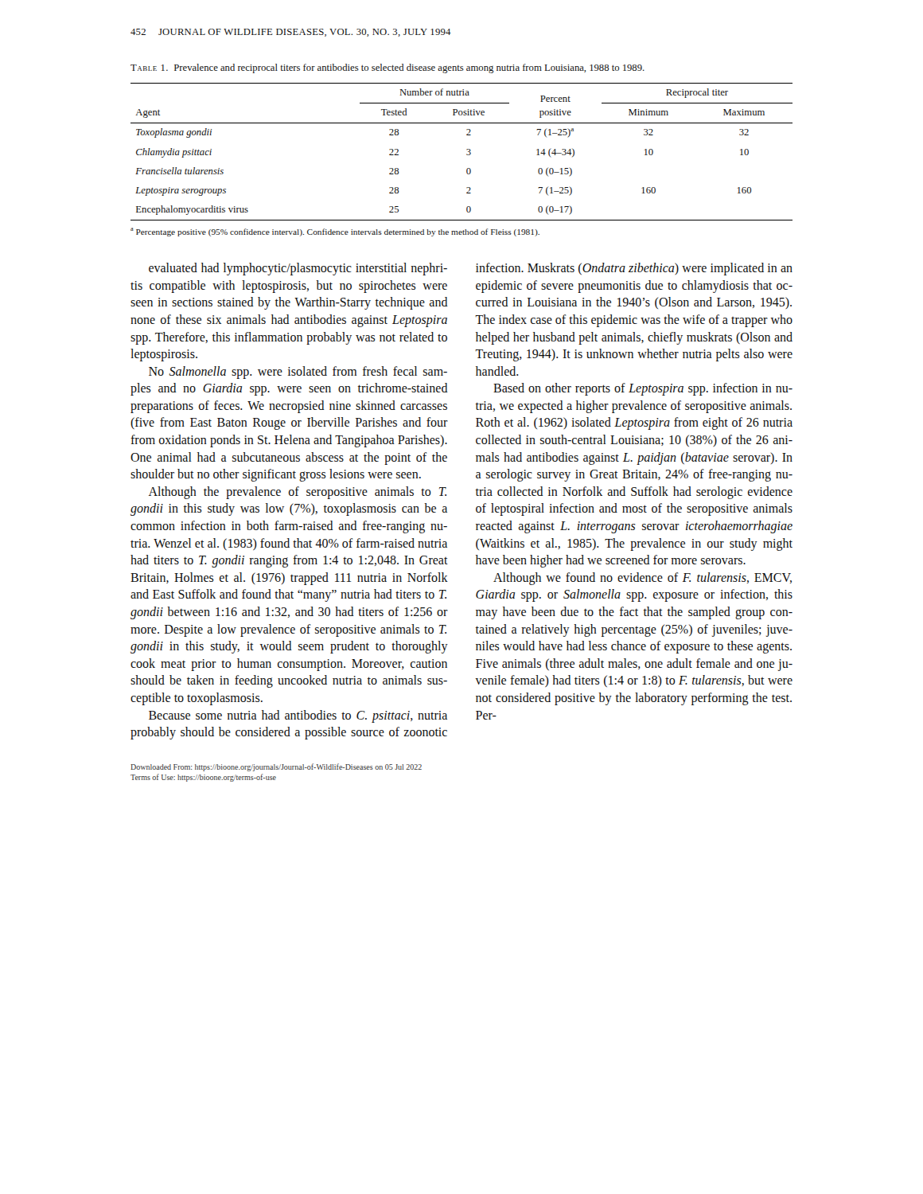452 JOURNAL OF WILDLIFE DISEASES, VOL. 30, NO. 3, JULY 1994
Table 1. Prevalence and reciprocal titers for antibodies to selected disease agents among nutria from Louisiana, 1988 to 1989.
| Agent | Number of nutria | Percent positive | Reciprocal titer |
| --- | --- | --- | --- |
| Tested | Positive | Minimum | Maximum |
| Toxoplasma gondii | 28 | 2 | 7 (1–25) a | 32 | 32 |
| Chlamydia psittaci | 22 | 3 | 14 (4–34) | 10 | 10 |
| Francisella tularensis | 28 | 0 | 0 (0–15) | | |
| Leptospira serogroups | 28 | 2 | 7 (1–25) | 160 | 160 |
| Encephalomyocarditis virus | 25 | 0 | 0 (0–17) | | |
a Percentage positive (95% confidence interval). Confidence intervals determined by the method of Fleiss (1981).
evaluated had lymphocytic/plasmocytic interstitial nephritis compatible with leptospirosis, but no spirochetes were seen in sections stained by the Warthin-Starry technique and none of these six animals had antibodies against Leptospira spp. Therefore, this inflammation probably was not related to leptospirosis.
No Salmonella spp. were isolated from fresh fecal samples and no Giardia spp. were seen on trichrome-stained preparations of feces. We necropsied nine skinned carcasses (five from East Baton Rouge or Iberville Parishes and four from oxidation ponds in St. Helena and Tangipahoa Parishes). One animal had a subcutaneous abscess at the point of the shoulder but no other significant gross lesions were seen.
Although the prevalence of seropositive animals to T. gondii in this study was low (7%), toxoplasmosis can be a common infection in both farm-raised and free-ranging nutria. Wenzel et al. (1983) found that 40% of farm-raised nutria had titers to T. gondii ranging from 1:4 to 1:2,048. In Great Britain, Holmes et al. (1976) trapped 111 nutria in Norfolk and East Suffolk and found that “many” nutria had titers to T. gondii between 1:16 and 1:32, and 30 had titers of 1:256 or more. Despite a low prevalence of seropositive animals to T. gondii in this study, it would seem prudent to thoroughly cook meat prior to human consumption. Moreover, caution should be taken in feeding uncooked nutria to animals susceptible to toxoplasmosis.
Because some nutria had antibodies to C. psittaci, nutria probably should be considered a possible source of zoonotic infection. Muskrats (Ondatra zibethica) were implicated in an epidemic of severe pneumonitis due to chlamydiosis that occurred in Louisiana in the 1940’s (Olson and Larson, 1945). The index case of this epidemic was the wife of a trapper who helped her husband pelt animals, chiefly muskrats (Olson and Treuting, 1944). It is unknown whether nutria pelts also were handled.
Based on other reports of Leptospira spp. infection in nutria, we expected a higher prevalence of seropositive animals. Roth et al. (1962) isolated Leptospira from eight of 26 nutria collected in south-central Louisiana; 10 (38%) of the 26 animals had antibodies against L. paidjan (bataviae serovar). In a serologic survey in Great Britain, 24% of free-ranging nutria collected in Norfolk and Suffolk had serologic evidence of leptospiral infection and most of the seropositive animals reacted against L. interrogans serovar icterohaemorrhagiae (Waitkins et al., 1985). The prevalence in our study might have been higher had we screened for more serovars.
Although we found no evidence of F. tularensis, EMCV, Giardia spp. or Salmonella spp. exposure or infection, this may have been due to the fact that the sampled group contained a relatively high percentage (25%) of juveniles; juveniles would have had less chance of exposure to these agents. Five animals (three adult males, one adult female and one juvenile female) had titers (1:4 or 1:8) to F. tularensis, but were not considered positive by the laboratory performing the test. Per-
Downloaded From: https://bioone.org/journals/Journal-of-Wildlife-Diseases on 05 Jul 2022
Terms of Use: https://bioone.org/terms-of-use